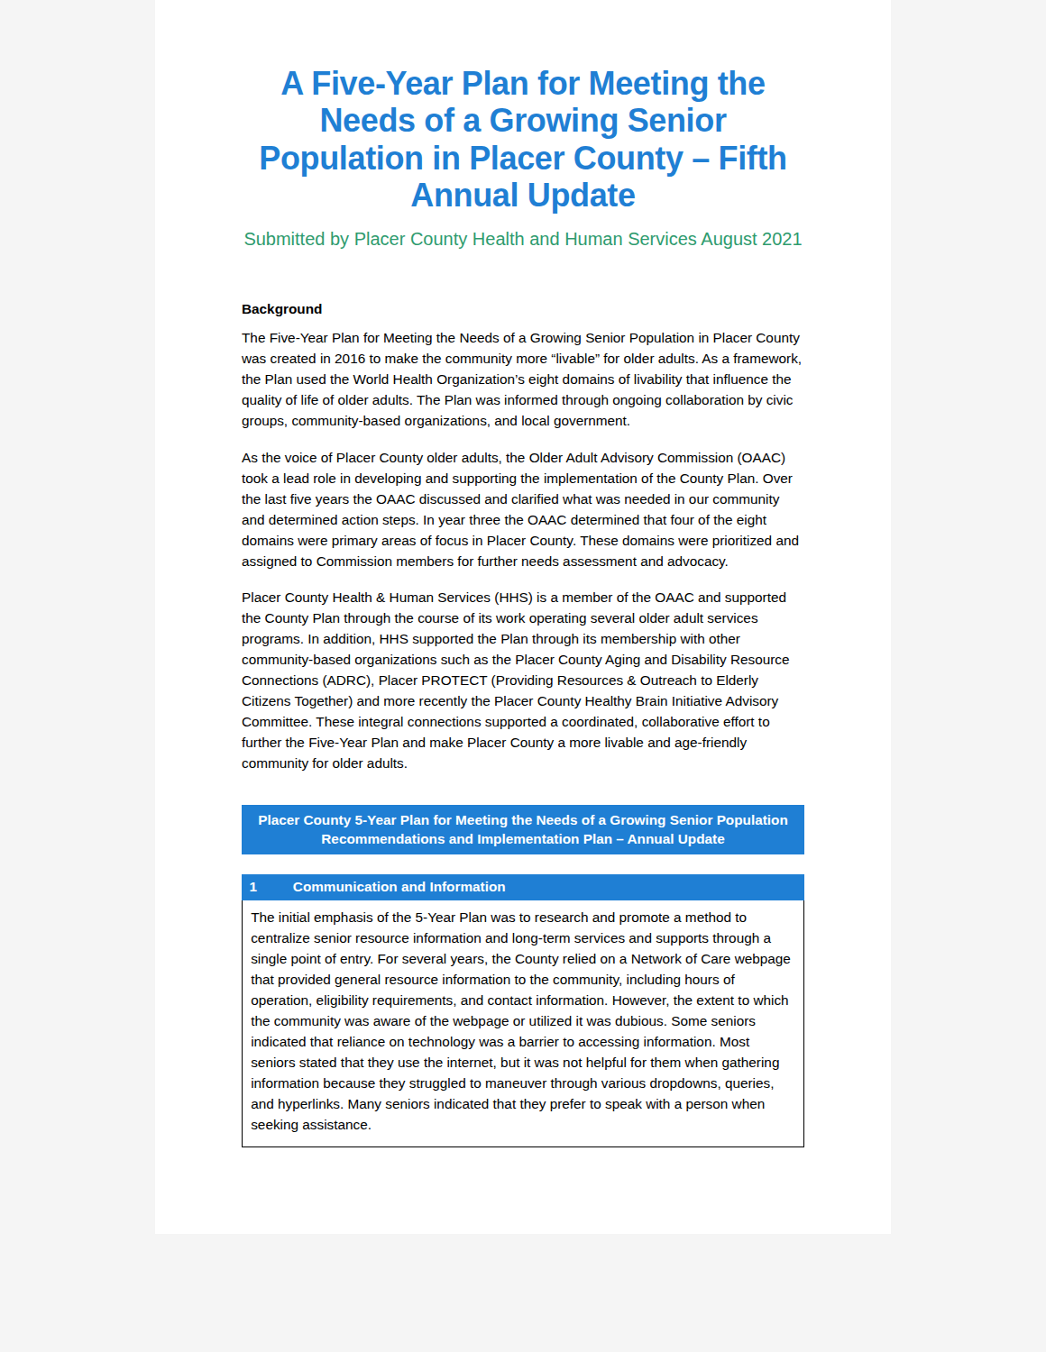A Five-Year Plan for Meeting the Needs of a Growing Senior Population in Placer County – Fifth Annual Update
Submitted by Placer County Health and Human Services August 2021
Background
The Five-Year Plan for Meeting the Needs of a Growing Senior Population in Placer County was created in 2016 to make the community more “livable” for older adults. As a framework, the Plan used the World Health Organization’s eight domains of livability that influence the quality of life of older adults. The Plan was informed through ongoing collaboration by civic groups, community-based organizations, and local government.
As the voice of Placer County older adults, the Older Adult Advisory Commission (OAAC) took a lead role in developing and supporting the implementation of the County Plan. Over the last five years the OAAC discussed and clarified what was needed in our community and determined action steps. In year three the OAAC determined that four of the eight domains were primary areas of focus in Placer County. These domains were prioritized and assigned to Commission members for further needs assessment and advocacy.
Placer County Health & Human Services (HHS) is a member of the OAAC and supported the County Plan through the course of its work operating several older adult services programs. In addition, HHS supported the Plan through its membership with other community-based organizations such as the Placer County Aging and Disability Resource Connections (ADRC), Placer PROTECT (Providing Resources & Outreach to Elderly Citizens Together) and more recently the Placer County Healthy Brain Initiative Advisory Committee. These integral connections supported a coordinated, collaborative effort to further the Five-Year Plan and make Placer County a more livable and age-friendly community for older adults.
Placer County 5-Year Plan for Meeting the Needs of a Growing Senior Population
Recommendations and Implementation Plan – Annual Update
1 Communication and Information
The initial emphasis of the 5-Year Plan was to research and promote a method to centralize senior resource information and long-term services and supports through a single point of entry. For several years, the County relied on a Network of Care webpage that provided general resource information to the community, including hours of operation, eligibility requirements, and contact information. However, the extent to which the community was aware of the webpage or utilized it was dubious. Some seniors indicated that reliance on technology was a barrier to accessing information. Most seniors stated that they use the internet, but it was not helpful for them when gathering information because they struggled to maneuver through various dropdowns, queries, and hyperlinks. Many seniors indicated that they prefer to speak with a person when seeking assistance.